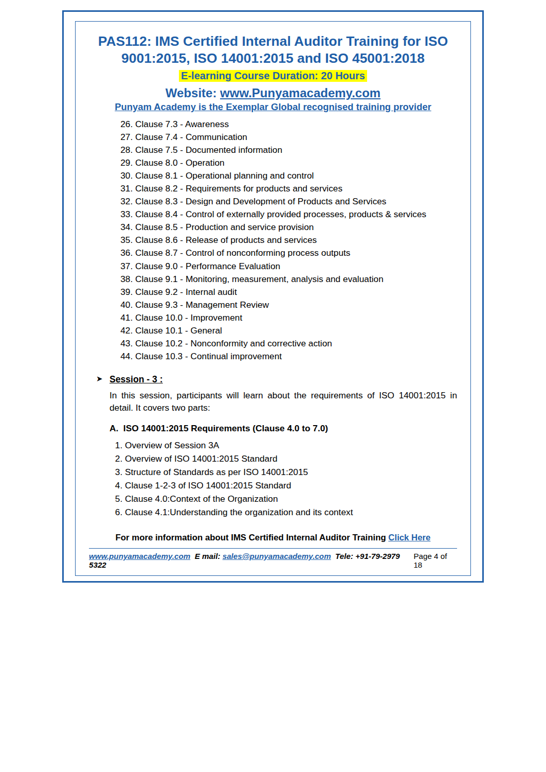PAS112: IMS Certified Internal Auditor Training for ISO 9001:2015, ISO 14001:2015 and ISO 45001:2018
E-learning Course Duration: 20 Hours
Website: www.Punyamacademy.com
Punyam Academy is the Exemplar Global recognised training provider
Clause 7.3 - Awareness
Clause 7.4 - Communication
Clause 7.5 - Documented information
Clause 8.0 - Operation
Clause 8.1 - Operational planning and control
Clause 8.2 - Requirements for products and services
Clause 8.3 - Design and Development of Products and Services
Clause 8.4 - Control of externally provided processes, products & services
Clause 8.5 - Production and service provision
Clause 8.6 - Release of products and services
Clause 8.7 - Control of nonconforming process outputs
Clause 9.0 - Performance Evaluation
Clause 9.1 - Monitoring, measurement, analysis and evaluation
Clause 9.2 - Internal audit
Clause 9.3 - Management Review
Clause 10.0 - Improvement
Clause 10.1 - General
Clause 10.2 - Nonconformity and corrective action
Clause 10.3 - Continual improvement
Session - 3 :
In this session, participants will learn about the requirements of ISO 14001:2015 in detail. It covers two parts:
A. ISO 14001:2015 Requirements (Clause 4.0 to 7.0)
Overview of Session 3A
Overview of ISO 14001:2015 Standard
Structure of Standards as per ISO 14001:2015
Clause 1-2-3 of ISO 14001:2015 Standard
Clause 4.0:Context of the Organization
Clause 4.1:Understanding the organization and its context
For more information about IMS Certified Internal Auditor Training Click Here
www.punyamacademy.com E mail: sales@punyamacademy.com Tele: +91-79-2979 5322 Page 4 of 18